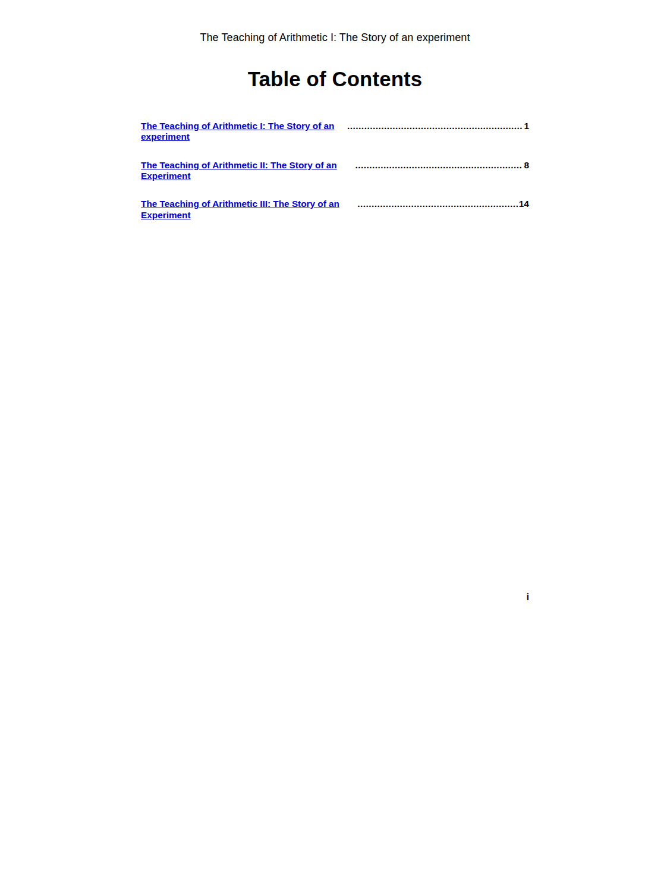The Teaching of Arithmetic I: The Story of an experiment
Table of Contents
The Teaching of Arithmetic I: The Story of an experiment .......................................................................... 1
The Teaching of Arithmetic II: The Story of an Experiment ..................................................................... 8
The Teaching of Arithmetic III: The Story of an Experiment .................................................................. 14
i